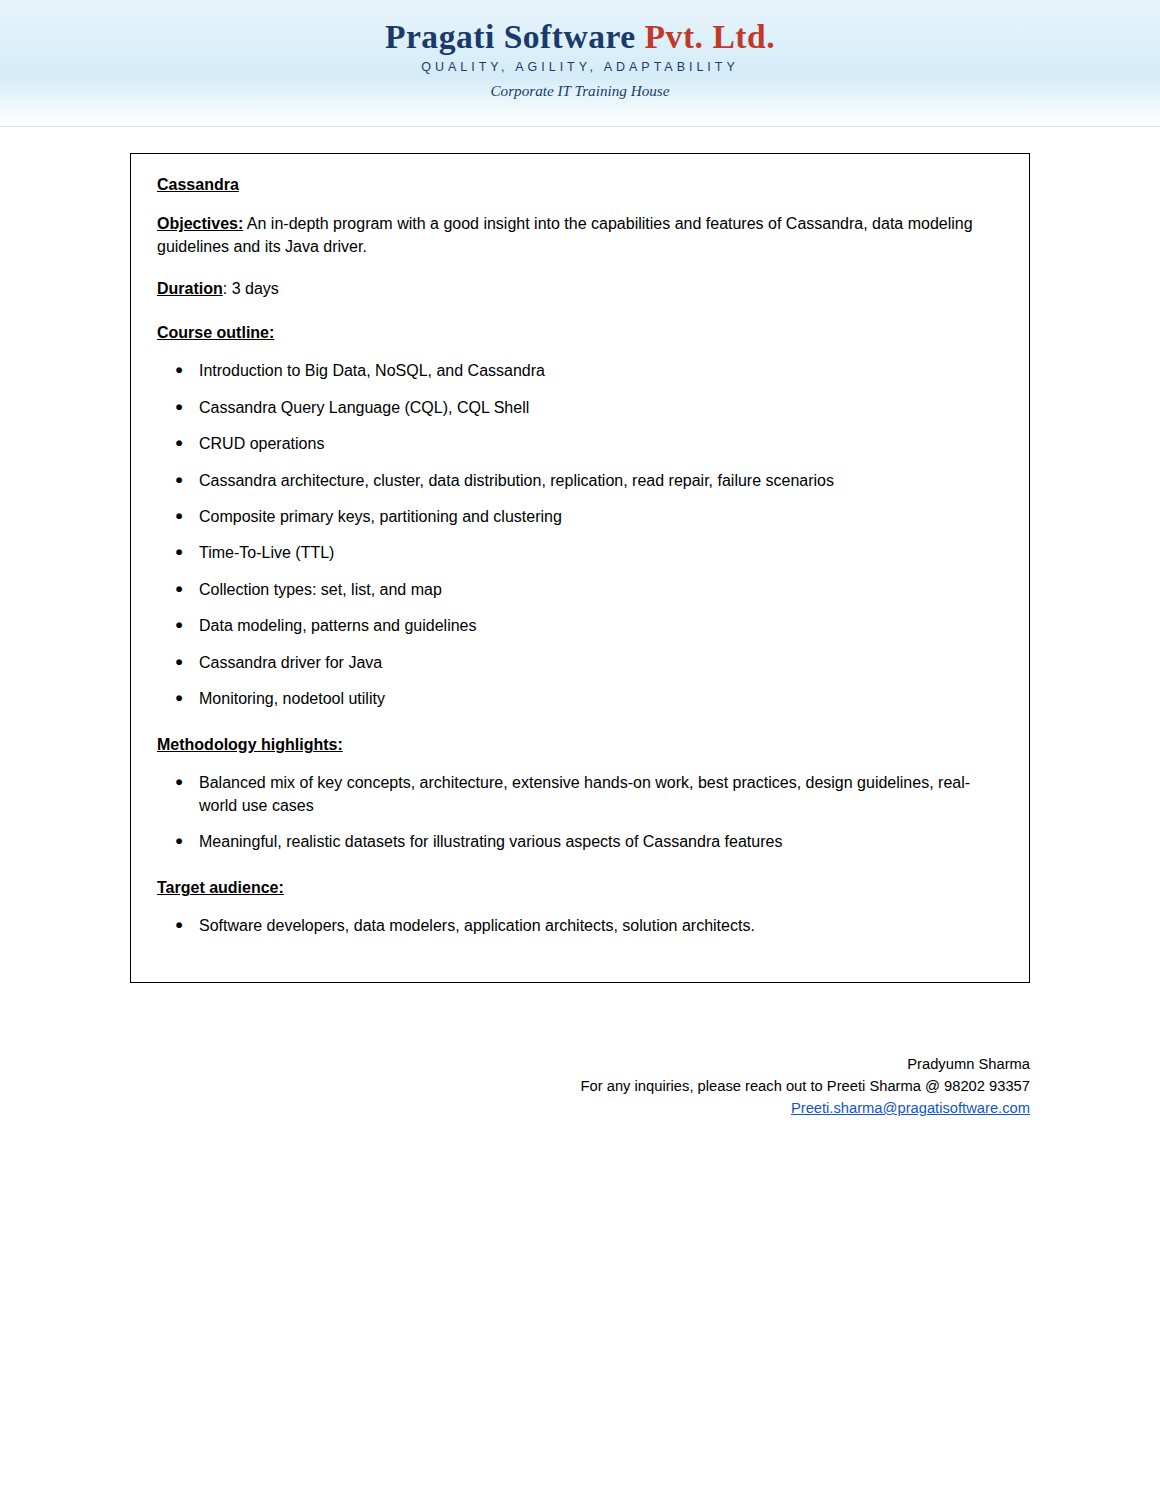Pragati Software Pvt. Ltd.
Quality, Agility, Adaptability
Corporate IT Training House
Cassandra
Objectives: An in-depth program with a good insight into the capabilities and features of Cassandra, data modeling guidelines and its Java driver.
Duration: 3 days
Course outline:
Introduction to Big Data, NoSQL, and Cassandra
Cassandra Query Language (CQL), CQL Shell
CRUD operations
Cassandra architecture, cluster, data distribution, replication, read repair, failure scenarios
Composite primary keys, partitioning and clustering
Time-To-Live (TTL)
Collection types: set, list, and map
Data modeling, patterns and guidelines
Cassandra driver for Java
Monitoring, nodetool utility
Methodology highlights:
Balanced mix of key concepts, architecture, extensive hands-on work, best practices, design guidelines, real-world use cases
Meaningful, realistic datasets for illustrating various aspects of Cassandra features
Target audience:
Software developers, data modelers, application architects, solution architects.
Pradyumn Sharma
For any inquiries, please reach out to Preeti Sharma @ 98202 93357
Preeti.sharma@pragatisoftware.com